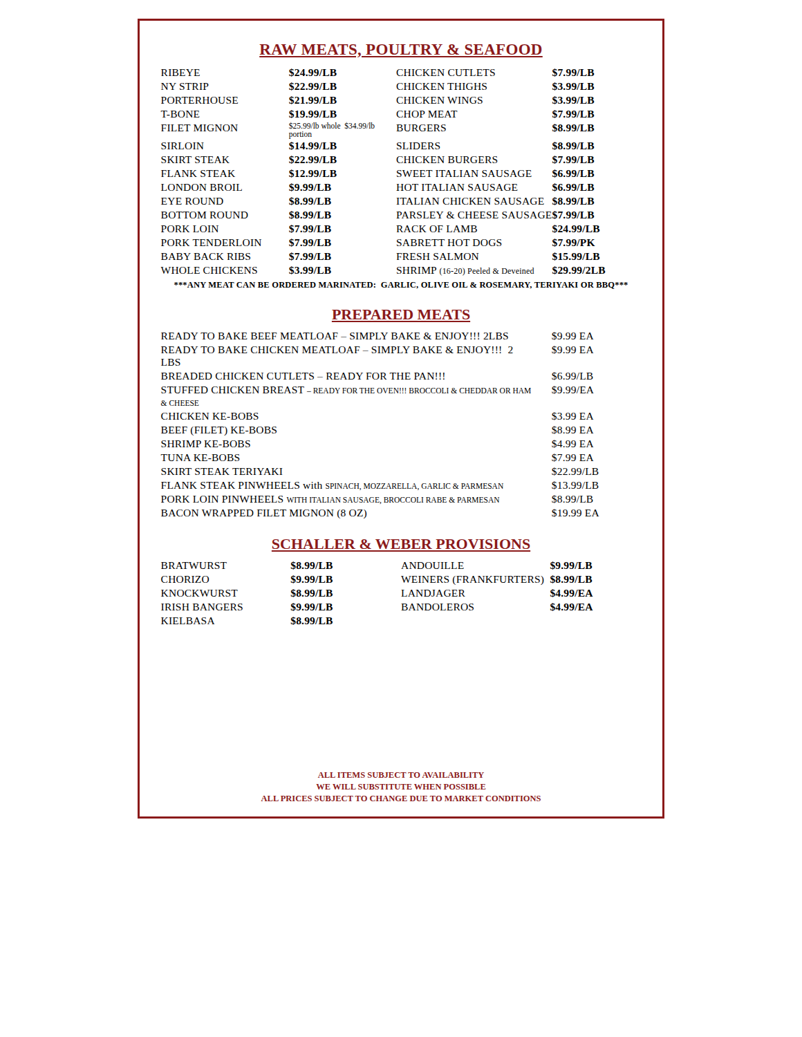RAW MEATS, POULTRY & SEAFOOD
| RIBEYE | $24.99/LB | CHICKEN CUTLETS | $7.99/LB |
| NY STRIP | $22.99/LB | CHICKEN THIGHS | $3.99/LB |
| PORTERHOUSE | $21.99/LB | CHICKEN WINGS | $3.99/LB |
| T-BONE | $19.99/LB | CHOP MEAT | $7.99/LB |
| FILET MIGNON | $25.99/lb whole $34.99/lb portion | BURGERS | $8.99/LB |
| SIRLOIN | $14.99/LB | SLIDERS | $8.99/LB |
| SKIRT STEAK | $22.99/LB | CHICKEN BURGERS | $7.99/LB |
| FLANK STEAK | $12.99/LB | SWEET ITALIAN SAUSAGE | $6.99/LB |
| LONDON BROIL | $9.99/LB | HOT ITALIAN SAUSAGE | $6.99/LB |
| EYE ROUND | $8.99/LB | ITALIAN CHICKEN SAUSAGE | $8.99/LB |
| BOTTOM ROUND | $8.99/LB | PARSLEY & CHEESE SAUSAGE | $7.99/LB |
| PORK LOIN | $7.99/LB | RACK OF LAMB | $24.99/LB |
| PORK TENDERLOIN | $7.99/LB | SABRETT HOT DOGS | $7.99/PK |
| BABY BACK RIBS | $7.99/LB | FRESH SALMON | $15.99/LB |
| WHOLE CHICKENS | $3.99/LB | SHRIMP (16-20) Peeled & Deveined | $29.99/2LB |
***ANY MEAT CAN BE ORDERED MARINATED: GARLIC, OLIVE OIL & ROSEMARY, TERIYAKI OR BBQ***
PREPARED MEATS
| READY TO BAKE BEEF MEATLOAF – SIMPLY BAKE & ENJOY!!! 2LBS | $9.99 EA |
| READY TO BAKE CHICKEN MEATLOAF – SIMPLY BAKE & ENJOY!!! 2 LBS | $9.99 EA |
| BREADED CHICKEN CUTLETS – READY FOR THE PAN!!! | $6.99/LB |
| STUFFED CHICKEN BREAST – READY FOR THE OVEN!!! BROCCOLI & CHEDDAR OR HAM & CHEESE | $9.99/EA |
| CHICKEN KE-BOBS | $3.99 EA |
| BEEF (FILET) KE-BOBS | $8.99 EA |
| SHRIMP KE-BOBS | $4.99 EA |
| TUNA KE-BOBS | $7.99 EA |
| SKIRT STEAK TERIYAKI | $22.99/LB |
| FLANK STEAK PINWHEELS with SPINACH, MOZZARELLA, GARLIC & PARMESAN | $13.99/LB |
| PORK LOIN PINWHEELS WITH ITALIAN SAUSAGE, BROCCOLI RABE & PARMESAN | $8.99/LB |
| BACON WRAPPED FILET MIGNON (8 OZ) | $19.99 EA |
SCHALLER & WEBER PROVISIONS
| BRATWURST | $8.99/LB | ANDOUILLE | $9.99/LB |
| CHORIZO | $9.99/LB | WEINERS (FRANKFURTERS) | $8.99/LB |
| KNOCKWURST | $8.99/LB | LANDJAGER | $4.99/EA |
| IRISH BANGERS | $9.99/LB | BANDOLEROS | $4.99/EA |
| KIELBASA | $8.99/LB | | |
ALL ITEMS SUBJECT TO AVAILABILITY
WE WILL SUBSTITUTE WHEN POSSIBLE
ALL PRICES SUBJECT TO CHANGE DUE TO MARKET CONDITIONS